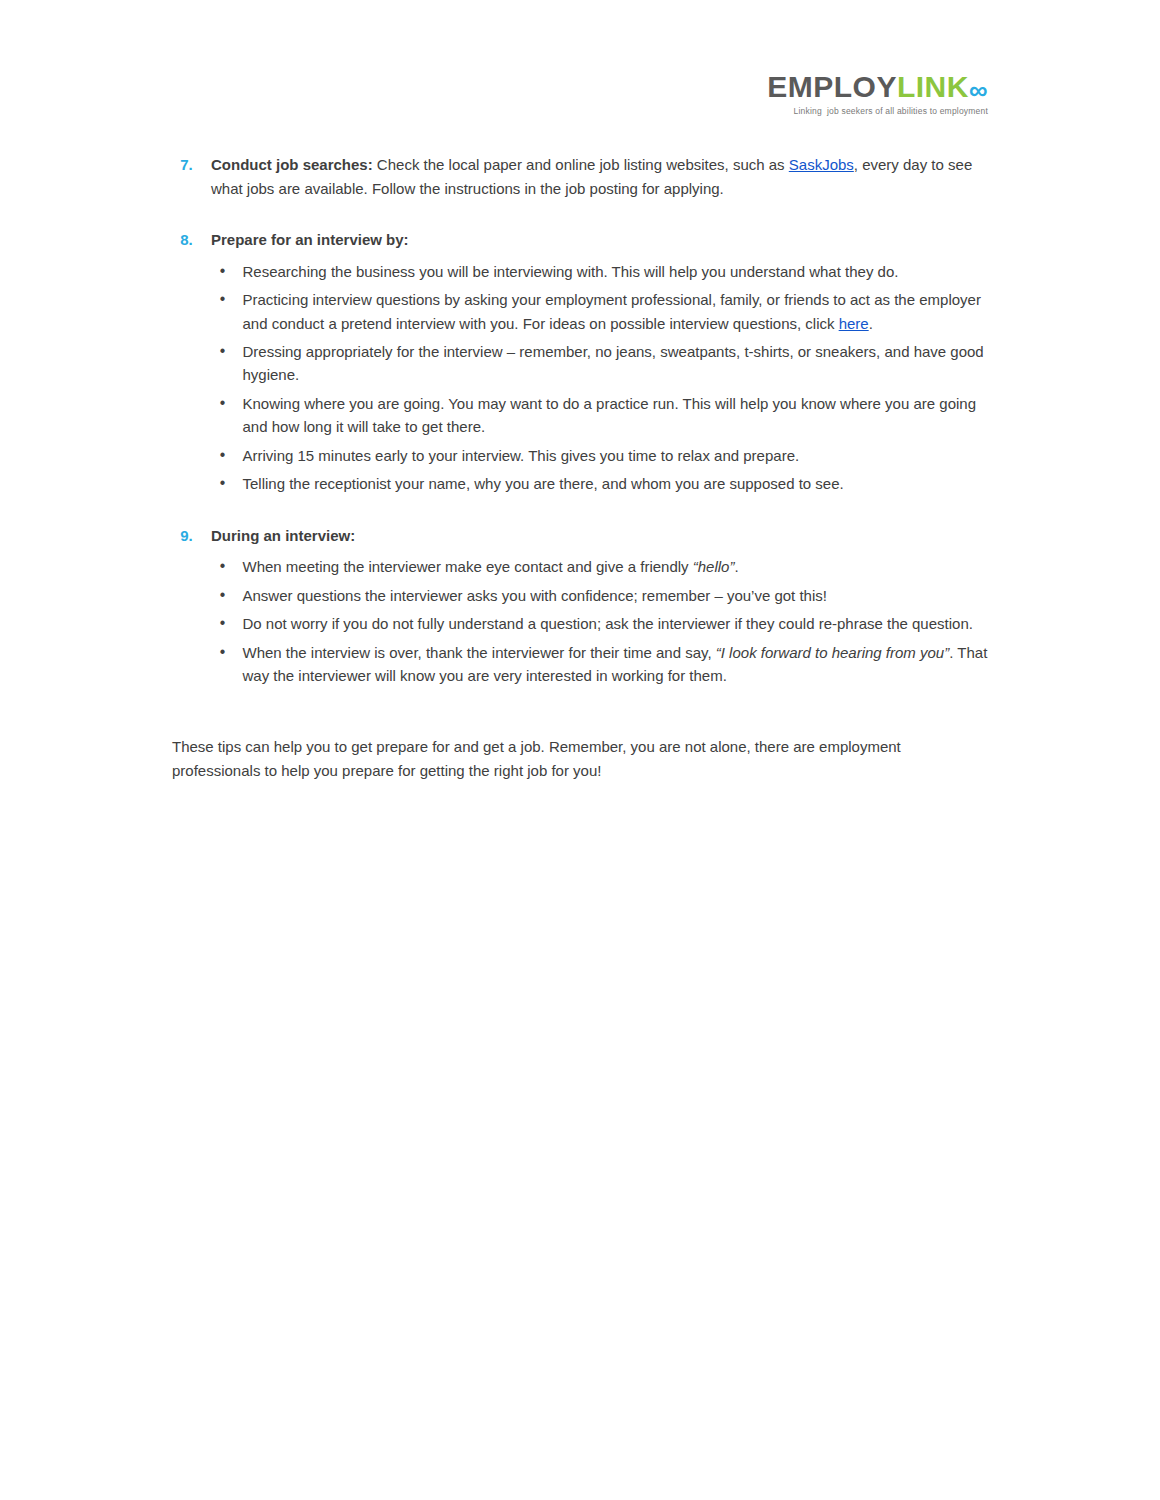EMPLOY LINK∞
Linking job seekers of all abilities to employment
7. Conduct job searches: Check the local paper and online job listing websites, such as SaskJobs, every day to see what jobs are available. Follow the instructions in the job posting for applying.
8. Prepare for an interview by:
Researching the business you will be interviewing with. This will help you understand what they do.
Practicing interview questions by asking your employment professional, family, or friends to act as the employer and conduct a pretend interview with you. For ideas on possible interview questions, click here.
Dressing appropriately for the interview – remember, no jeans, sweatpants, t-shirts, or sneakers, and have good hygiene.
Knowing where you are going. You may want to do a practice run. This will help you know where you are going and how long it will take to get there.
Arriving 15 minutes early to your interview. This gives you time to relax and prepare.
Telling the receptionist your name, why you are there, and whom you are supposed to see.
9. During an interview:
When meeting the interviewer make eye contact and give a friendly “hello”.
Answer questions the interviewer asks you with confidence; remember – you’ve got this!
Do not worry if you do not fully understand a question; ask the interviewer if they could re-phrase the question.
When the interview is over, thank the interviewer for their time and say, “I look forward to hearing from you”. That way the interviewer will know you are very interested in working for them.
These tips can help you to get prepare for and get a job. Remember, you are not alone, there are employment professionals to help you prepare for getting the right job for you!